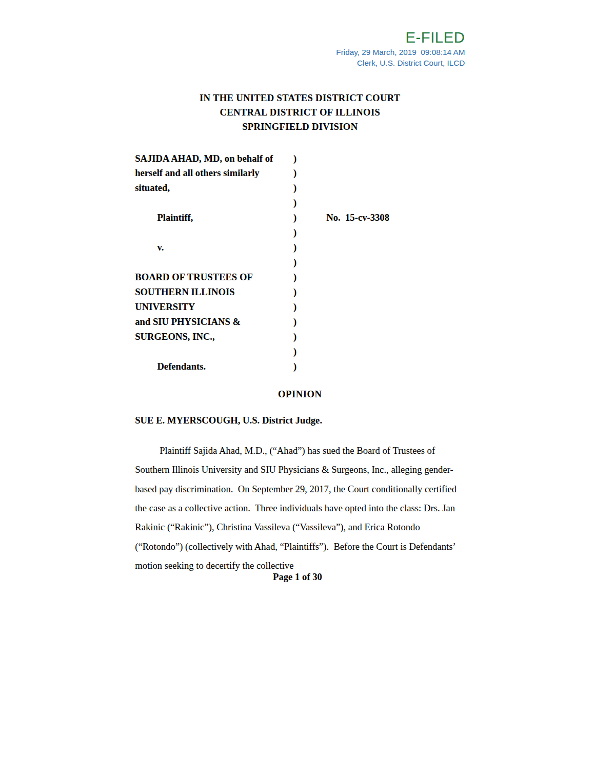E-FILED Friday, 29 March, 2019 09:08:14 AM Clerk, U.S. District Court, ILCD
IN THE UNITED STATES DISTRICT COURT
CENTRAL DISTRICT OF ILLINOIS
SPRINGFIELD DIVISION
| SAJIDA AHAD, MD, on behalf of herself and all others similarly situated, Plaintiff, v. BOARD OF TRUSTEES OF SOUTHERN ILLINOIS UNIVERSITY and SIU PHYSICIANS & SURGEONS, INC., Defendants. | ) ) ) ) ) ) ) ) ) ) ) ) ) ) ) | No. 15-cv-3308 |
OPINION
SUE E. MYERSCOUGH, U.S. District Judge.
Plaintiff Sajida Ahad, M.D., (“Ahad”) has sued the Board of Trustees of Southern Illinois University and SIU Physicians & Surgeons, Inc., alleging gender-based pay discrimination. On September 29, 2017, the Court conditionally certified the case as a collective action. Three individuals have opted into the class: Drs. Jan Rakinic (“Rakinic”), Christina Vassileva (“Vassileva”), and Erica Rotondo (“Rotondo”) (collectively with Ahad, “Plaintiffs”). Before the Court is Defendants’ motion seeking to decertify the collective
Page 1 of 30